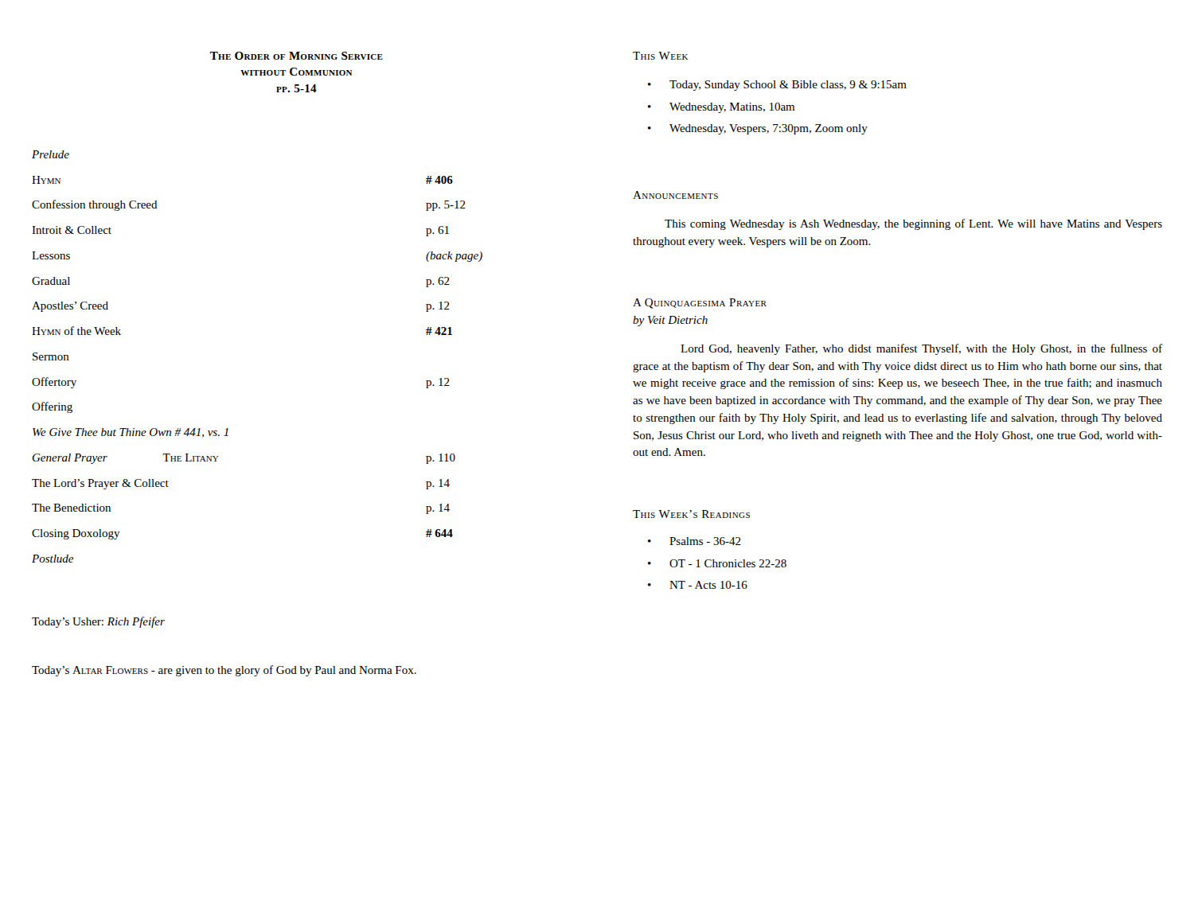The Order of Morning Service
without Communion pp. 5-14
| Prelude | |
| Hymn | # 406 |
| Confession through Creed | pp. 5-12 |
| Introit & Collect | p. 61 |
| Lessons | (back page) |
| Gradual | p. 62 |
| Apostles’ Creed | p. 12 |
| Hymn of the Week | # 421 |
| Sermon | |
| Offertory | p. 12 |
| Offering | |
| We Give Thee but Thine Own # 441, vs. 1 | |
| General Prayer The Litany | p. 110 |
| The Lord’s Prayer & Collect | p. 14 |
| The Benediction | p. 14 |
| Closing Doxology | # 644 |
| Postlude | |
Today’s Usher: Rich Pfeifer
Today’s Altar Flowers - are given to the glory of God by Paul and Norma Fox.
This Week
Today, Sunday School & Bible class, 9 & 9:15am
Wednesday, Matins, 10am
Wednesday, Vespers, 7:30pm, Zoom only
Announcements
This coming Wednesday is Ash Wednesday, the beginning of Lent. We will have Matins and Vespers throughout every week. Vespers will be on Zoom.
A Quinquagesima Prayer
by Veit Dietrich
Lord God, heavenly Father, who didst manifest Thyself, with the Holy Ghost, in the fullness of grace at the baptism of Thy dear Son, and with Thy voice didst direct us to Him who hath borne our sins, that we might receive grace and the remission of sins: Keep us, we beseech Thee, in the true faith; and inasmuch as we have been baptized in accordance with Thy command, and the example of Thy dear Son, we pray Thee to strengthen our faith by Thy Holy Spirit, and lead us to everlasting life and salvation, through Thy beloved Son, Jesus Christ our Lord, who liveth and reigneth with Thee and the Holy Ghost, one true God, world without end. Amen.
This Week’s Readings
Psalms - 36-42
OT - 1 Chronicles 22-28
NT - Acts 10-16